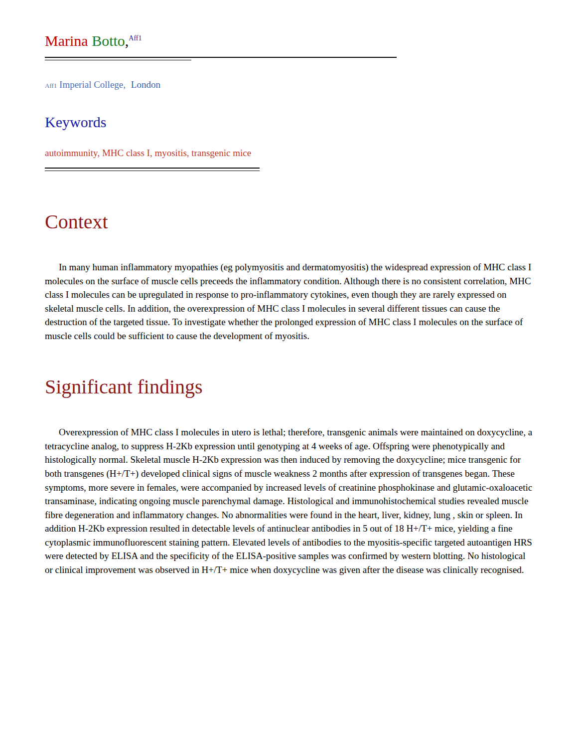Marina Botto,Aff1
Aff1 Imperial College, London
Keywords
autoimmunity, MHC class I, myositis, transgenic mice
Context
In many human inflammatory myopathies (eg polymyositis and dermatomyositis) the widespread expression of MHC class I molecules on the surface of muscle cells preceeds the inflammatory condition. Although there is no consistent correlation, MHC class I molecules can be upregulated in response to pro-inflammatory cytokines, even though they are rarely expressed on skeletal muscle cells. In addition, the overexpression of MHC class I molecules in several different tissues can cause the destruction of the targeted tissue. To investigate whether the prolonged expression of MHC class I molecules on the surface of muscle cells could be sufficient to cause the development of myositis.
Significant findings
Overexpression of MHC class I molecules in utero is lethal; therefore, transgenic animals were maintained on doxycycline, a tetracycline analog, to suppress H-2Kb expression until genotyping at 4 weeks of age. Offspring were phenotypically and histologically normal. Skeletal muscle H-2Kb expression was then induced by removing the doxycycline; mice transgenic for both transgenes (H+/T+) developed clinical signs of muscle weakness 2 months after expression of transgenes began. These symptoms, more severe in females, were accompanied by increased levels of creatinine phosphokinase and glutamic-oxaloacetic transaminase, indicating ongoing muscle parenchymal damage. Histological and immunohistochemical studies revealed muscle fibre degeneration and inflammatory changes. No abnormalities were found in the heart, liver, kidney, lung , skin or spleen. In addition H-2Kb expression resulted in detectable levels of antinuclear antibodies in 5 out of 18 H+/T+ mice, yielding a fine cytoplasmic immunofluorescent staining pattern. Elevated levels of antibodies to the myositis-specific targeted autoantigen HRS were detected by ELISA and the specificity of the ELISA-positive samples was confirmed by western blotting. No histological or clinical improvement was observed in H+/T+ mice when doxycycline was given after the disease was clinically recognised.